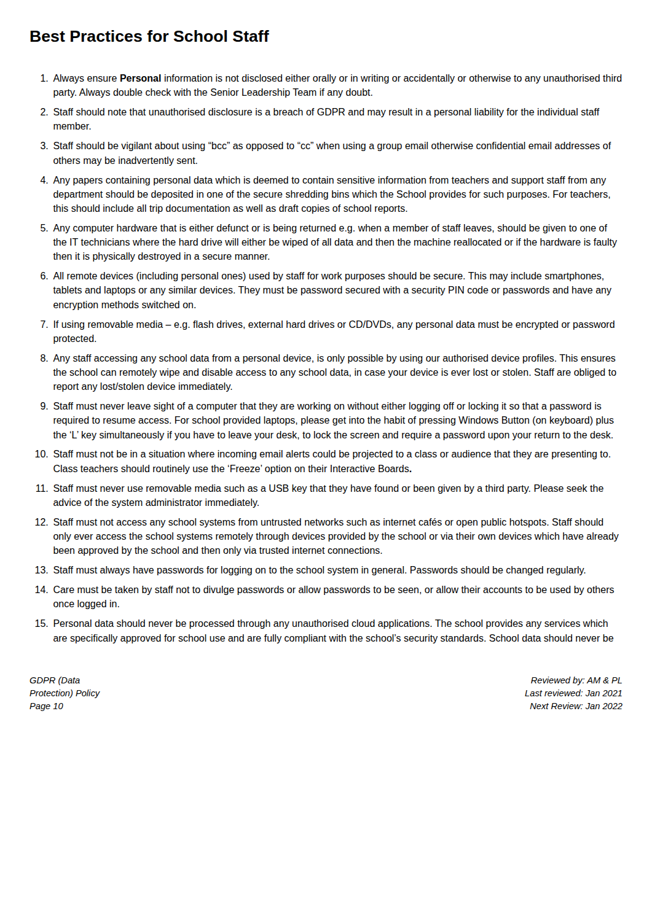Best Practices for School Staff
Always ensure Personal information is not disclosed either orally or in writing or accidentally or otherwise to any unauthorised third party. Always double check with the Senior Leadership Team if any doubt.
Staff should note that unauthorised disclosure is a breach of GDPR and may result in a personal liability for the individual staff member.
Staff should be vigilant about using “bcc” as opposed to “cc” when using a group email otherwise confidential email addresses of others may be inadvertently sent.
Any papers containing personal data which is deemed to contain sensitive information from teachers and support staff from any department should be deposited in one of the secure shredding bins which the School provides for such purposes. For teachers, this should include all trip documentation as well as draft copies of school reports.
Any computer hardware that is either defunct or is being returned e.g. when a member of staff leaves, should be given to one of the IT technicians where the hard drive will either be wiped of all data and then the machine reallocated or if the hardware is faulty then it is physically destroyed in a secure manner.
All remote devices (including personal ones) used by staff for work purposes should be secure. This may include smartphones, tablets and laptops or any similar devices. They must be password secured with a security PIN code or passwords and have any encryption methods switched on.
If using removable media – e.g. flash drives, external hard drives or CD/DVDs, any personal data must be encrypted or password protected.
Any staff accessing any school data from a personal device, is only possible by using our authorised device profiles. This ensures the school can remotely wipe and disable access to any school data, in case your device is ever lost or stolen. Staff are obliged to report any lost/stolen device immediately.
Staff must never leave sight of a computer that they are working on without either logging off or locking it so that a password is required to resume access. For school provided laptops, please get into the habit of pressing Windows Button (on keyboard) plus the ‘L’ key simultaneously if you have to leave your desk, to lock the screen and require a password upon your return to the desk.
Staff must not be in a situation where incoming email alerts could be projected to a class or audience that they are presenting to. Class teachers should routinely use the ‘Freeze’ option on their Interactive Boards.
Staff must never use removable media such as a USB key that they have found or been given by a third party. Please seek the advice of the system administrator immediately.
Staff must not access any school systems from untrusted networks such as internet cafés or open public hotspots. Staff should only ever access the school systems remotely through devices provided by the school or via their own devices which have already been approved by the school and then only via trusted internet connections.
Staff must always have passwords for logging on to the school system in general. Passwords should be changed regularly.
Care must be taken by staff not to divulge passwords or allow passwords to be seen, or allow their accounts to be used by others once logged in.
Personal data should never be processed through any unauthorised cloud applications. The school provides any services which are specifically approved for school use and are fully compliant with the school’s security standards. School data should never be
GDPR (Data Protection) Policy Page 10
Reviewed by: AM & PL Last reviewed: Jan 2021 Next Review: Jan 2022